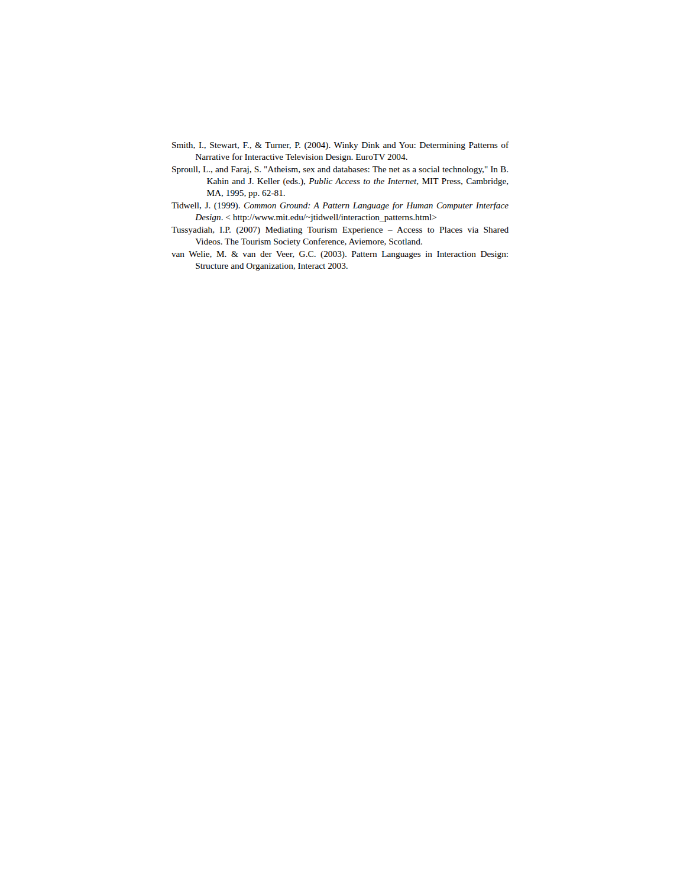Smith, I., Stewart, F., & Turner, P. (2004). Winky Dink and You: Determining Patterns of Narrative for Interactive Television Design. EuroTV 2004.
Sproull, L., and Faraj, S. "Atheism, sex and databases: The net as a social technology," In B. Kahin and J. Keller (eds.), Public Access to the Internet, MIT Press, Cambridge, MA, 1995, pp. 62-81.
Tidwell, J. (1999). Common Ground: A Pattern Language for Human Computer Interface Design. < http://www.mit.edu/~jtidwell/interaction_patterns.html>
Tussyadiah, I.P. (2007) Mediating Tourism Experience – Access to Places via Shared Videos. The Tourism Society Conference, Aviemore, Scotland.
van Welie, M. & van der Veer, G.C. (2003). Pattern Languages in Interaction Design: Structure and Organization, Interact 2003.